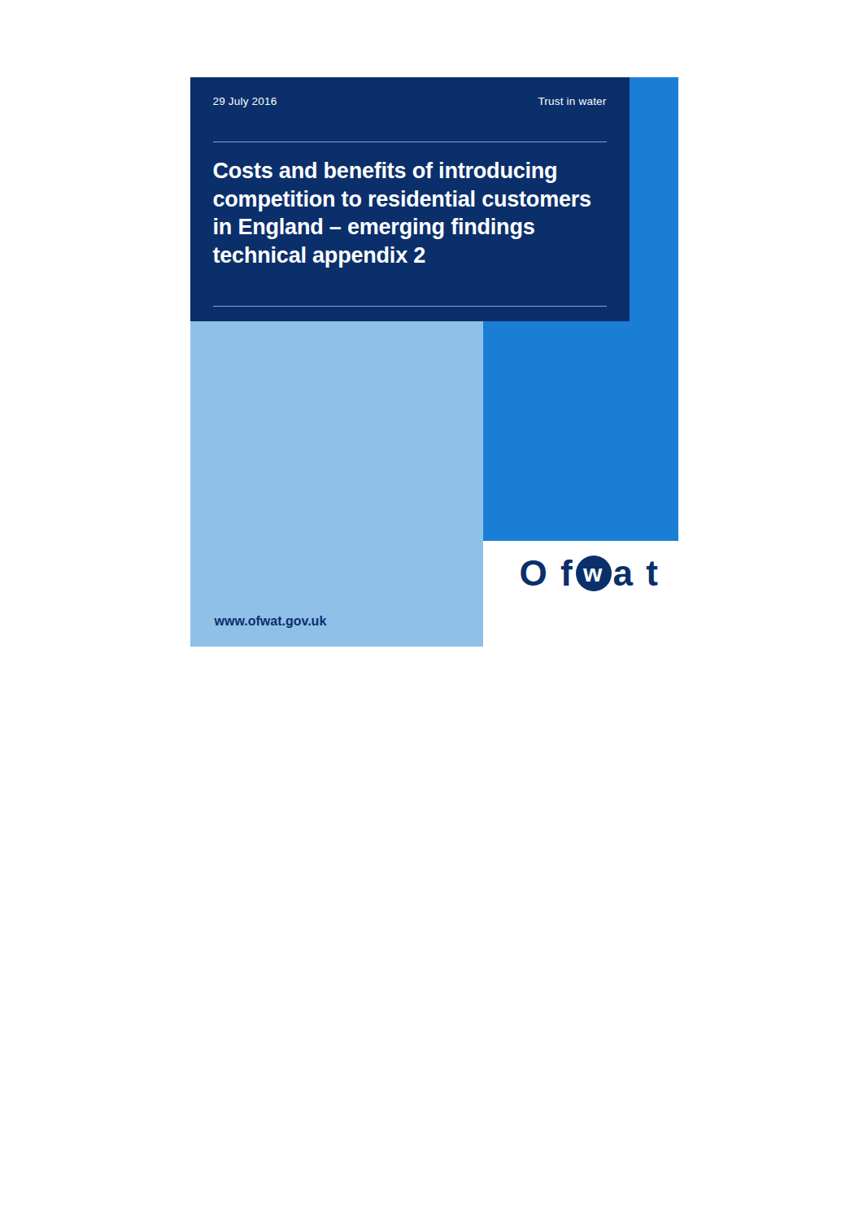29 July 2016 Trust in water
Costs and benefits of introducing competition to residential customers in England – emerging findings technical appendix 2
O f wa t
www.ofwat.gov.uk